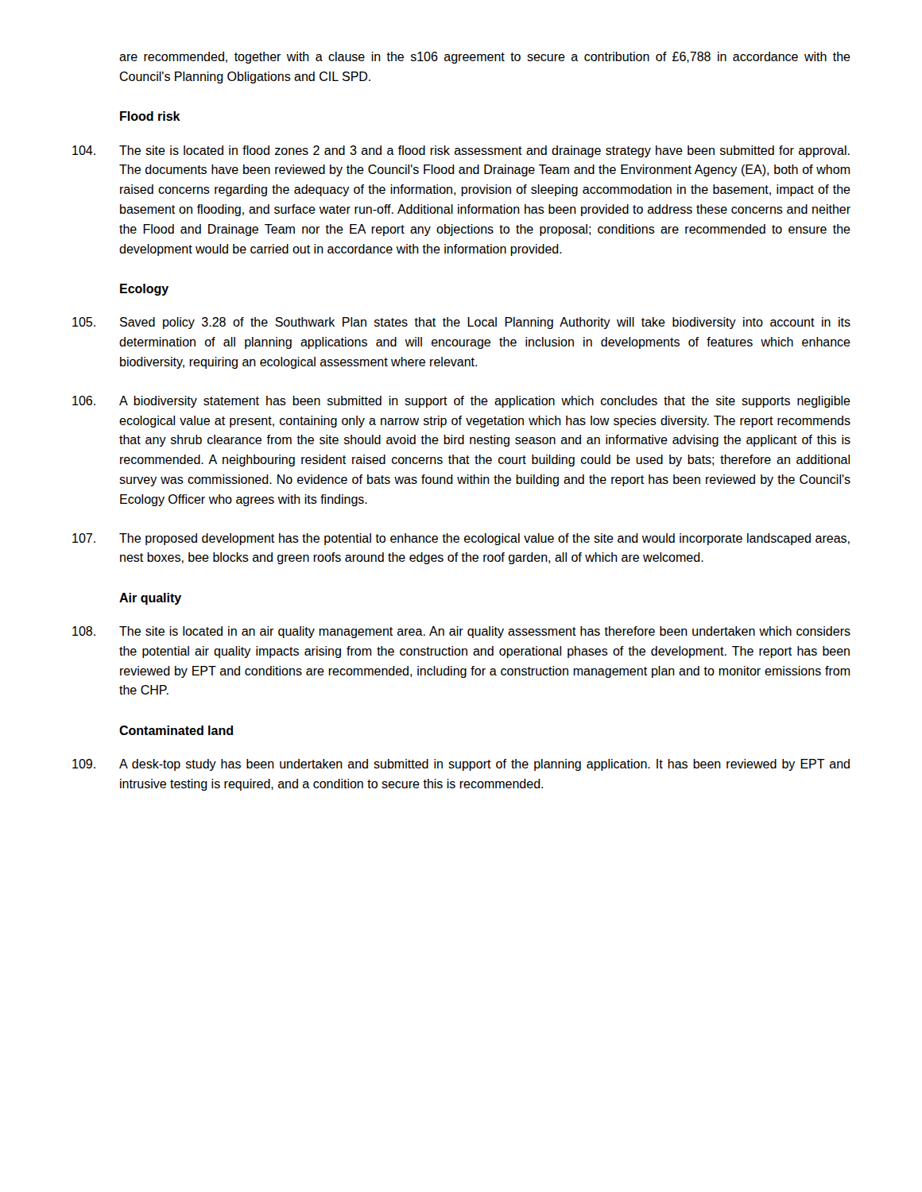are recommended, together with a clause in the s106 agreement to secure a contribution of £6,788 in accordance with the Council's Planning Obligations and CIL SPD.
Flood risk
104.
The site is located in flood zones 2 and 3 and a flood risk assessment and drainage strategy have been submitted for approval. The documents have been reviewed by the Council's Flood and Drainage Team and the Environment Agency (EA), both of whom raised concerns regarding the adequacy of the information, provision of sleeping accommodation in the basement, impact of the basement on flooding, and surface water run-off. Additional information has been provided to address these concerns and neither the Flood and Drainage Team nor the EA report any objections to the proposal; conditions are recommended to ensure the development would be carried out in accordance with the information provided.
Ecology
105.
Saved policy 3.28 of the Southwark Plan states that the Local Planning Authority will take biodiversity into account in its determination of all planning applications and will encourage the inclusion in developments of features which enhance biodiversity, requiring an ecological assessment where relevant.
106.
A biodiversity statement has been submitted in support of the application which concludes that the site supports negligible ecological value at present, containing only a narrow strip of vegetation which has low species diversity. The report recommends that any shrub clearance from the site should avoid the bird nesting season and an informative advising the applicant of this is recommended. A neighbouring resident raised concerns that the court building could be used by bats; therefore an additional survey was commissioned. No evidence of bats was found within the building and the report has been reviewed by the Council's Ecology Officer who agrees with its findings.
107.
The proposed development has the potential to enhance the ecological value of the site and would incorporate landscaped areas, nest boxes, bee blocks and green roofs around the edges of the roof garden, all of which are welcomed.
Air quality
108.
The site is located in an air quality management area. An air quality assessment has therefore been undertaken which considers the potential air quality impacts arising from the construction and operational phases of the development. The report has been reviewed by EPT and conditions are recommended, including for a construction management plan and to monitor emissions from the CHP.
Contaminated land
109.
A desk-top study has been undertaken and submitted in support of the planning application. It has been reviewed by EPT and intrusive testing is required, and a condition to secure this is recommended.